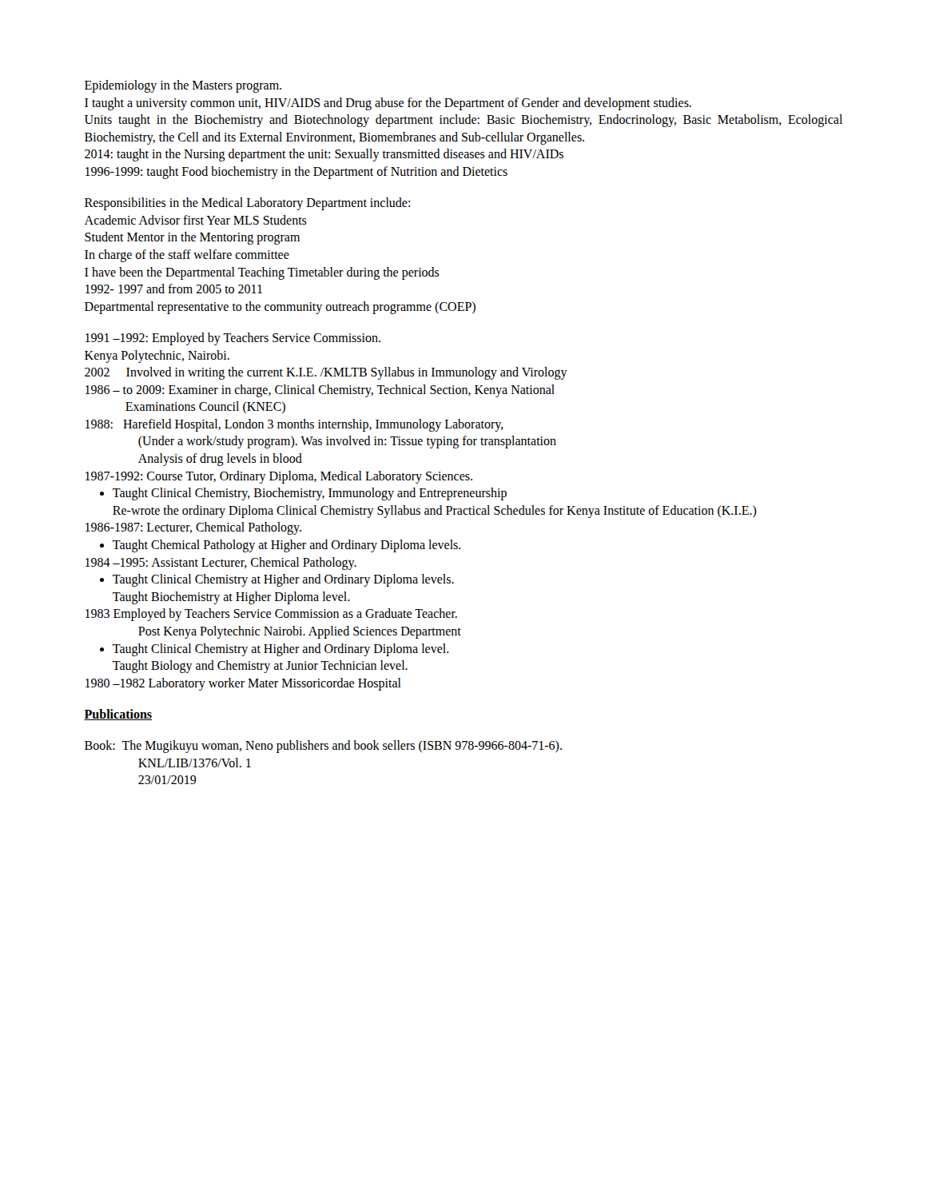Epidemiology in the Masters program.
I taught a university common unit, HIV/AIDS and Drug abuse for the Department of Gender and development studies.
Units taught in the Biochemistry and Biotechnology department include: Basic Biochemistry, Endocrinology, Basic Metabolism, Ecological Biochemistry, the Cell and its External Environment, Biomembranes and Sub-cellular Organelles.
2014: taught in the Nursing department the unit: Sexually transmitted diseases and HIV/AIDs
1996-1999: taught Food biochemistry in the Department of Nutrition and Dietetics
Responsibilities in the Medical Laboratory Department include:
Academic Advisor first Year MLS Students
Student Mentor in the Mentoring program
In charge of the staff welfare committee
I have been the Departmental Teaching Timetabler during the periods
1992- 1997 and from 2005 to 2011
Departmental representative to the community outreach programme (COEP)
1991 –1992: Employed by Teachers Service Commission.
Kenya Polytechnic, Nairobi.
2002 Involved in writing the current K.I.E. /KMLTB Syllabus in Immunology and Virology
1986 – to 2009: Examiner in charge, Clinical Chemistry, Technical Section, Kenya National
Examinations Council (KNEC)
1988: Harefield Hospital, London 3 months internship, Immunology Laboratory,
(Under a work/study program). Was involved in: Tissue typing for transplantation
Analysis of drug levels in blood
1987-1992: Course Tutor, Ordinary Diploma, Medical Laboratory Sciences.
Taught Clinical Chemistry, Biochemistry, Immunology and Entrepreneurship
Re-wrote the ordinary Diploma Clinical Chemistry Syllabus and Practical Schedules for Kenya Institute of Education (K.I.E.)
1986-1987: Lecturer, Chemical Pathology.
Taught Chemical Pathology at Higher and Ordinary Diploma levels.
1984 –1995: Assistant Lecturer, Chemical Pathology.
Taught Clinical Chemistry at Higher and Ordinary Diploma levels.
Taught Biochemistry at Higher Diploma level.
1983 Employed by Teachers Service Commission as a Graduate Teacher.
Post Kenya Polytechnic Nairobi. Applied Sciences Department
Taught Clinical Chemistry at Higher and Ordinary Diploma level.
Taught Biology and Chemistry at Junior Technician level.
1980 –1982 Laboratory worker Mater Missoricordae Hospital
Publications
Book: The Mugikuyu woman, Neno publishers and book sellers (ISBN 978-9966-804-71-6).
KNL/LIB/1376/Vol. 1
23/01/2019